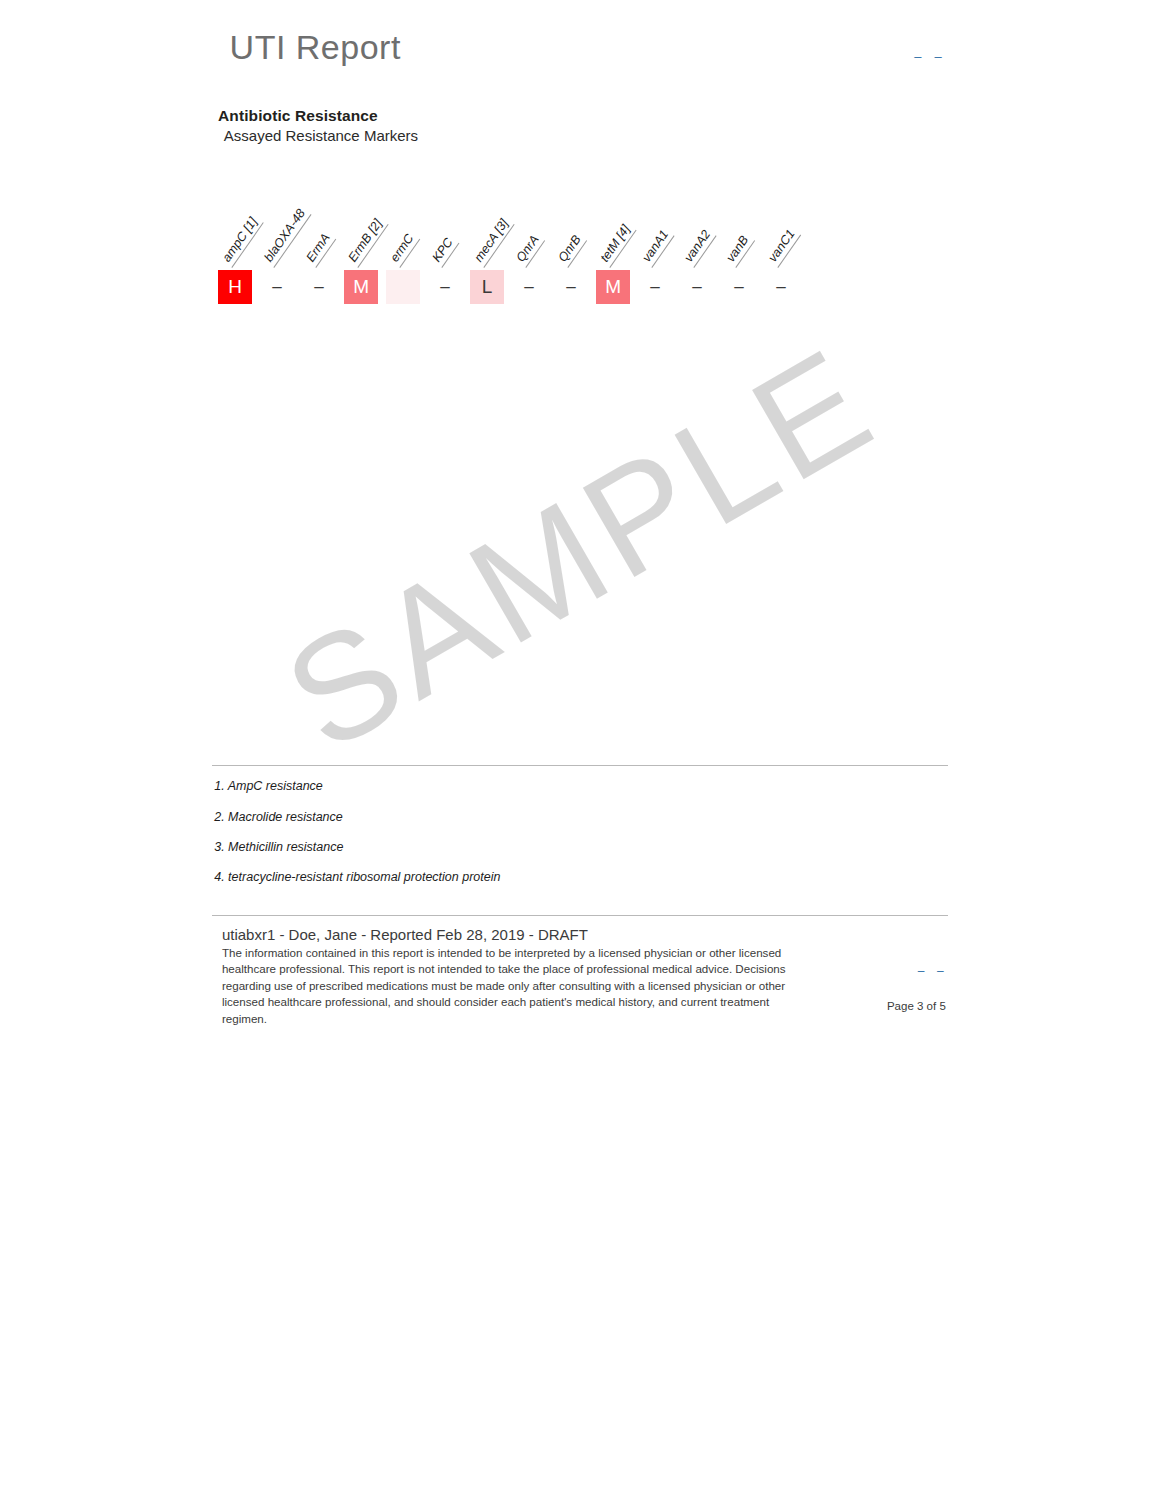SAMPLE
UTI Report
– –
Antibiotic Resistance
Assayed Resistance Markers
ampC [1]
H
blaOXA-48
–
ErmA
–
ErmB [2]
M
ermC
KPC
–
mecA [3]
L
QnrA
–
QnrB
–
tetM [4]
M
vanA1
–
vanA2
–
vanB
–
vanC1
–
1. AmpC resistance
2. Macrolide resistance
3. Methicillin resistance
4. tetracycline-resistant ribosomal protection protein
utiabxr1 - Doe, Jane - Reported Feb 28, 2019 - DRAFT
The information contained in this report is intended to be interpreted by a licensed physician or other licensed healthcare professional. This report is not intended to take the place of professional medical advice. Decisions regarding use of prescribed medications must be made only after consulting with a licensed physician or other licensed healthcare professional, and should consider each patient's medical history, and current treatment regimen.
– –
Page 3 of 5